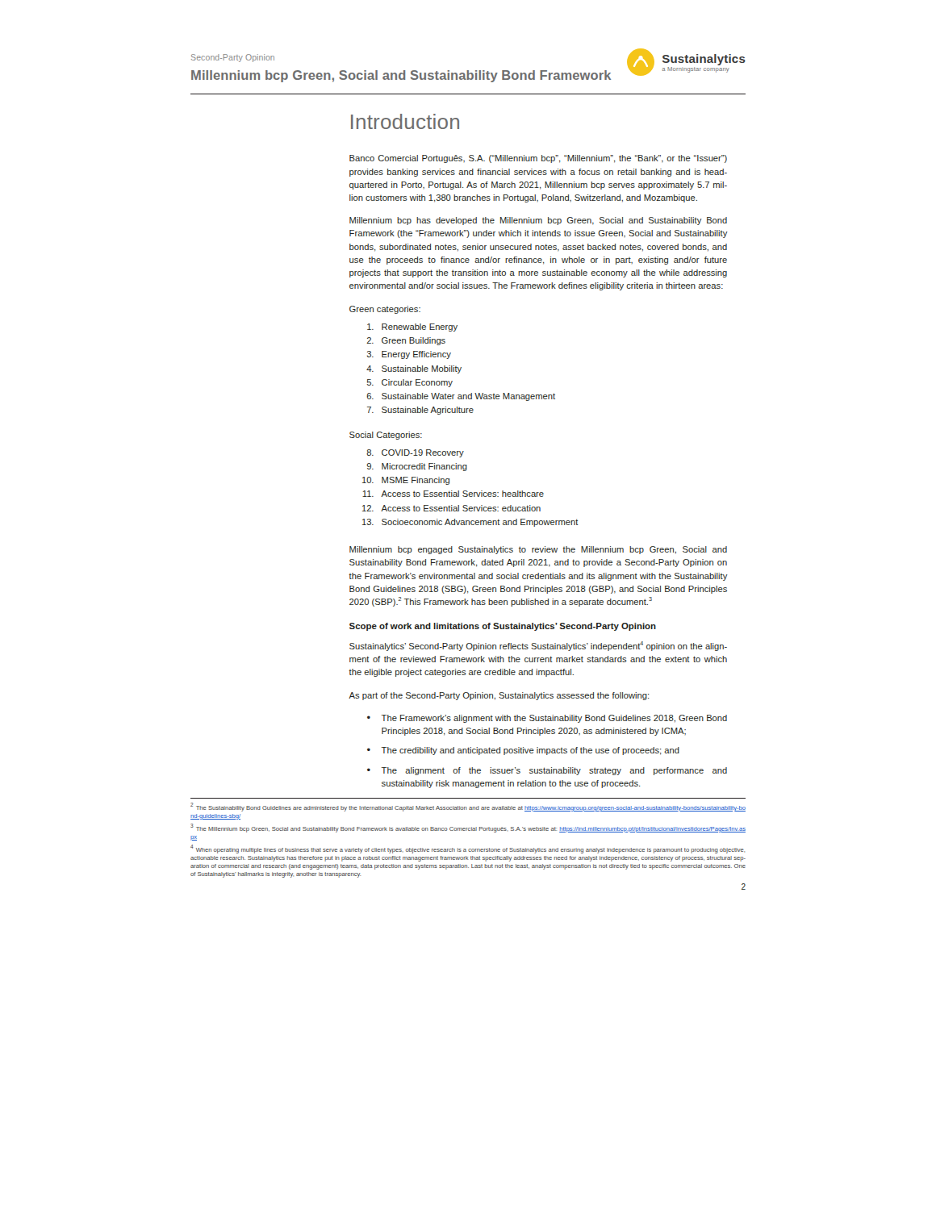Second-Party Opinion
Millennium bcp Green, Social and Sustainability Bond Framework
Sustainalytics
a Morningstar company
Introduction
Banco Comercial Português, S.A. (“Millennium bcp”, “Millennium”, the “Bank”, or the “Issuer”) provides banking services and financial services with a focus on retail banking and is headquartered in Porto, Portugal. As of March 2021, Millennium bcp serves approximately 5.7 million customers with 1,380 branches in Portugal, Poland, Switzerland, and Mozambique.
Millennium bcp has developed the Millennium bcp Green, Social and Sustainability Bond Framework (the “Framework”) under which it intends to issue Green, Social and Sustainability bonds, subordinated notes, senior unsecured notes, asset backed notes, covered bonds, and use the proceeds to finance and/or refinance, in whole or in part, existing and/or future projects that support the transition into a more sustainable economy all the while addressing environmental and/or social issues. The Framework defines eligibility criteria in thirteen areas:
Green categories:
Renewable Energy
Green Buildings
Energy Efficiency
Sustainable Mobility
Circular Economy
Sustainable Water and Waste Management
Sustainable Agriculture
Social Categories:
COVID-19 Recovery
Microcredit Financing
MSME Financing
Access to Essential Services: healthcare
Access to Essential Services: education
Socioeconomic Advancement and Empowerment
Millennium bcp engaged Sustainalytics to review the Millennium bcp Green, Social and Sustainability Bond Framework, dated April 2021, and to provide a Second-Party Opinion on the Framework’s environmental and social credentials and its alignment with the Sustainability Bond Guidelines 2018 (SBG), Green Bond Principles 2018 (GBP), and Social Bond Principles 2020 (SBP).2 This Framework has been published in a separate document.3
Scope of work and limitations of Sustainalytics’ Second-Party Opinion
Sustainalytics’ Second-Party Opinion reflects Sustainalytics’ independent4 opinion on the alignment of the reviewed Framework with the current market standards and the extent to which the eligible project categories are credible and impactful.
As part of the Second-Party Opinion, Sustainalytics assessed the following:
The Framework’s alignment with the Sustainability Bond Guidelines 2018, Green Bond Principles 2018, and Social Bond Principles 2020, as administered by ICMA;
The credibility and anticipated positive impacts of the use of proceeds; and
The alignment of the issuer’s sustainability strategy and performance and sustainability risk management in relation to the use of proceeds.
2 The Sustainability Bond Guidelines are administered by the International Capital Market Association and are available at https://www.icmagroup.org/green-social-and-sustainability-bonds/sustainability-bond-guidelines-sbg/
3 The Millennium bcp Green, Social and Sustainability Bond Framework is available on Banco Comercial Português, S.A.’s website at: https://ind.millenniumbcp.pt/pt/Institucional/investidores/Pages/Inv.aspx
4 When operating multiple lines of business that serve a variety of client types, objective research is a cornerstone of Sustainalytics and ensuring analyst independence is paramount to producing objective, actionable research. Sustainalytics has therefore put in place a robust conflict management framework that specifically addresses the need for analyst independence, consistency of process, structural separation of commercial and research (and engagement) teams, data protection and systems separation. Last but not the least, analyst compensation is not directly tied to specific commercial outcomes. One of Sustainalytics’ hallmarks is integrity, another is transparency.
2